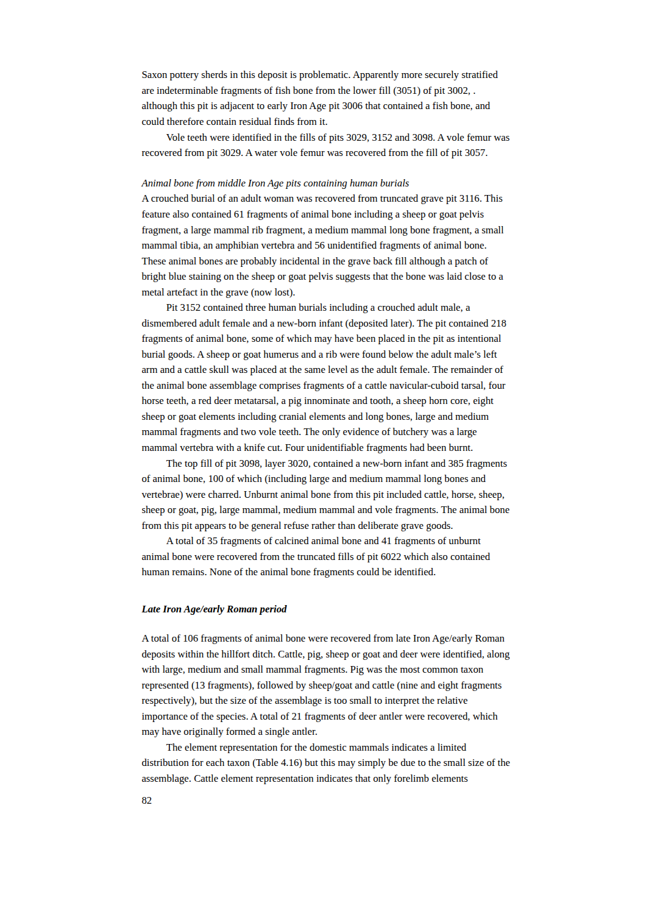Saxon pottery sherds in this deposit is problematic. Apparently more securely stratified are indeterminable fragments of fish bone from the lower fill (3051) of pit 3002, . although this pit is adjacent to early Iron Age pit 3006 that contained a fish bone, and could therefore contain residual finds from it.
Vole teeth were identified in the fills of pits 3029, 3152 and 3098. A vole femur was recovered from pit 3029. A water vole femur was recovered from the fill of pit 3057.
Animal bone from middle Iron Age pits containing human burials
A crouched burial of an adult woman was recovered from truncated grave pit 3116. This feature also contained 61 fragments of animal bone including a sheep or goat pelvis fragment, a large mammal rib fragment, a medium mammal long bone fragment, a small mammal tibia, an amphibian vertebra and 56 unidentified fragments of animal bone. These animal bones are probably incidental in the grave back fill although a patch of bright blue staining on the sheep or goat pelvis suggests that the bone was laid close to a metal artefact in the grave (now lost).
Pit 3152 contained three human burials including a crouched adult male, a dismembered adult female and a new-born infant (deposited later). The pit contained 218 fragments of animal bone, some of which may have been placed in the pit as intentional burial goods. A sheep or goat humerus and a rib were found below the adult male’s left arm and a cattle skull was placed at the same level as the adult female. The remainder of the animal bone assemblage comprises fragments of a cattle navicular-cuboid tarsal, four horse teeth, a red deer metatarsal, a pig innominate and tooth, a sheep horn core, eight sheep or goat elements including cranial elements and long bones, large and medium mammal fragments and two vole teeth. The only evidence of butchery was a large mammal vertebra with a knife cut. Four unidentifiable fragments had been burnt.
The top fill of pit 3098, layer 3020, contained a new-born infant and 385 fragments of animal bone, 100 of which (including large and medium mammal long bones and vertebrae) were charred. Unburnt animal bone from this pit included cattle, horse, sheep, sheep or goat, pig, large mammal, medium mammal and vole fragments. The animal bone from this pit appears to be general refuse rather than deliberate grave goods.
A total of 35 fragments of calcined animal bone and 41 fragments of unburnt animal bone were recovered from the truncated fills of pit 6022 which also contained human remains. None of the animal bone fragments could be identified.
Late Iron Age/early Roman period
A total of 106 fragments of animal bone were recovered from late Iron Age/early Roman deposits within the hillfort ditch. Cattle, pig, sheep or goat and deer were identified, along with large, medium and small mammal fragments. Pig was the most common taxon represented (13 fragments), followed by sheep/goat and cattle (nine and eight fragments respectively), but the size of the assemblage is too small to interpret the relative importance of the species. A total of 21 fragments of deer antler were recovered, which may have originally formed a single antler.
The element representation for the domestic mammals indicates a limited distribution for each taxon (Table 4.16) but this may simply be due to the small size of the assemblage. Cattle element representation indicates that only forelimb elements
82